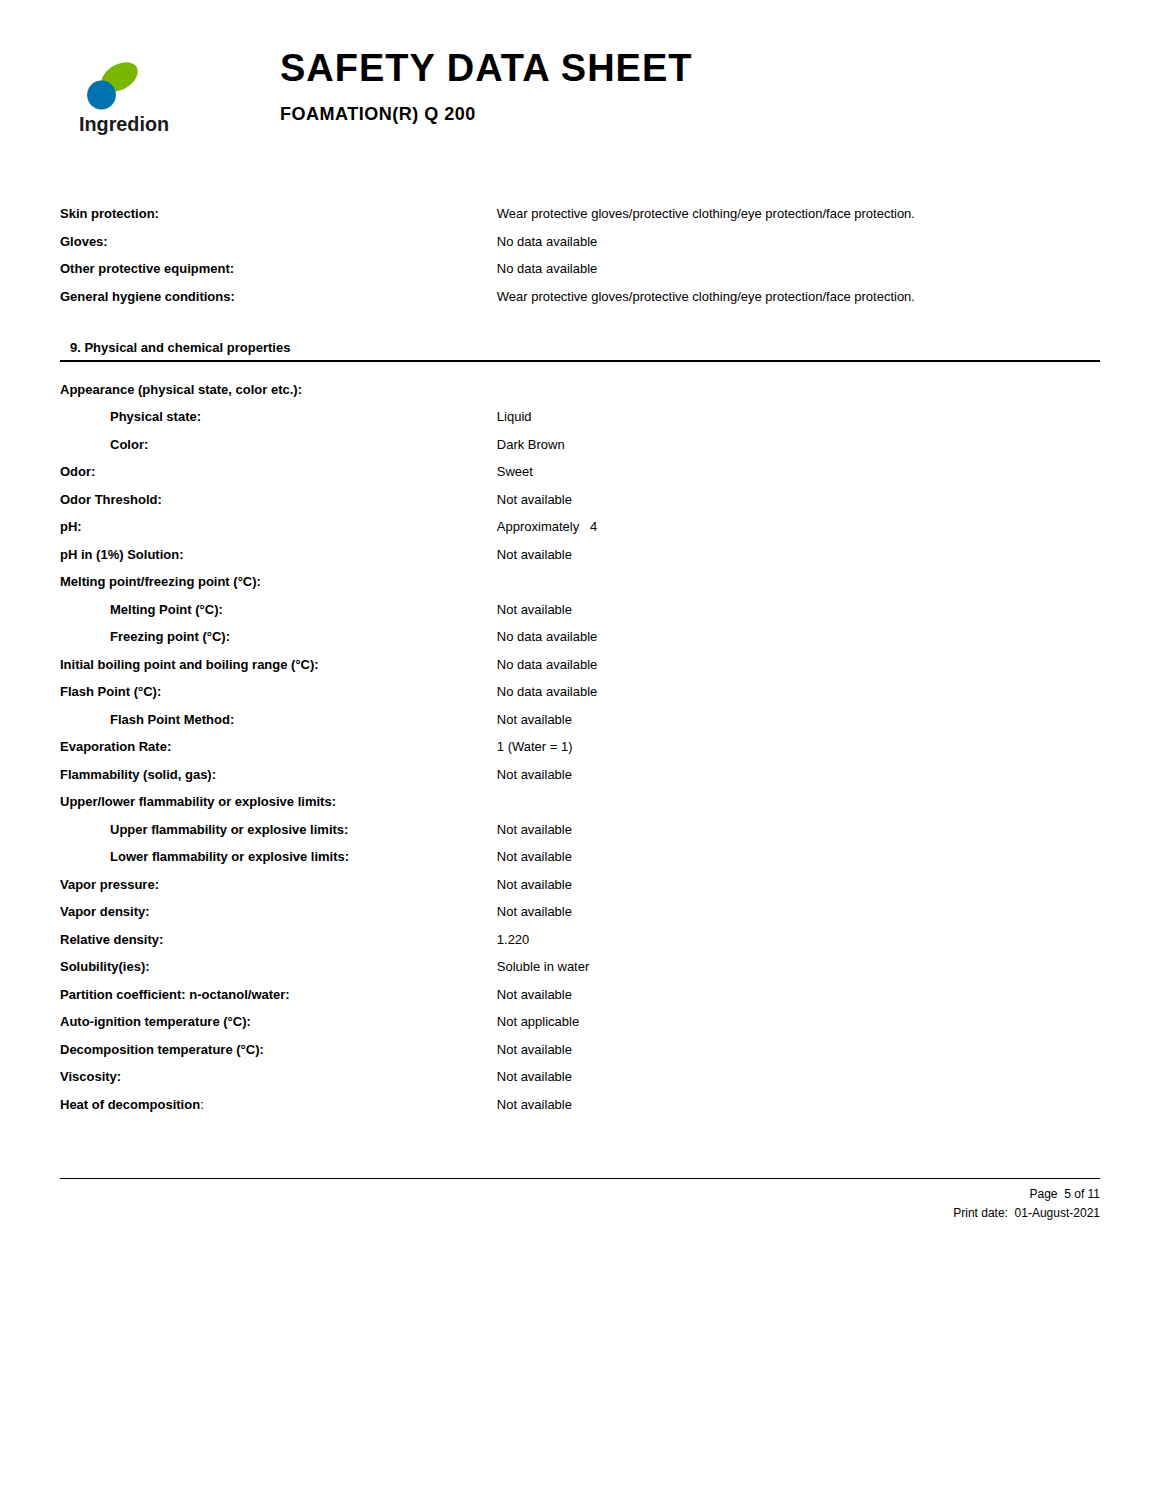SAFETY DATA SHEET
FOAMATION(R) Q 200
| Skin protection: | Wear protective gloves/protective clothing/eye protection/face protection. |
| Gloves: | No data available |
| Other protective equipment: | No data available |
| General hygiene conditions: | Wear protective gloves/protective clothing/eye protection/face protection. |
9. Physical and chemical properties
| Appearance (physical state, color etc.): | |
| Physical state: | Liquid |
| Color: | Dark Brown |
| Odor: | Sweet |
| Odor Threshold: | Not available |
| pH: | Approximately 4 |
| pH in (1%) Solution: | Not available |
| Melting point/freezing point (°C): | |
| Melting Point (°C): | Not available |
| Freezing point (°C): | No data available |
| Initial boiling point and boiling range (°C): | No data available |
| Flash Point (°C): | No data available |
| Flash Point Method: | Not available |
| Evaporation Rate: | 1 (Water = 1) |
| Flammability (solid, gas): | Not available |
| Upper/lower flammability or explosive limits: | |
| Upper flammability or explosive limits: | Not available |
| Lower flammability or explosive limits: | Not available |
| Vapor pressure: | Not available |
| Vapor density: | Not available |
| Relative density: | 1.220 |
| Solubility(ies): | Soluble in water |
| Partition coefficient: n-octanol/water: | Not available |
| Auto-ignition temperature (°C): | Not applicable |
| Decomposition temperature (°C): | Not available |
| Viscosity: | Not available |
| Heat of decomposition : | Not available |
Page 5 of 11
Print date: 01-August-2021